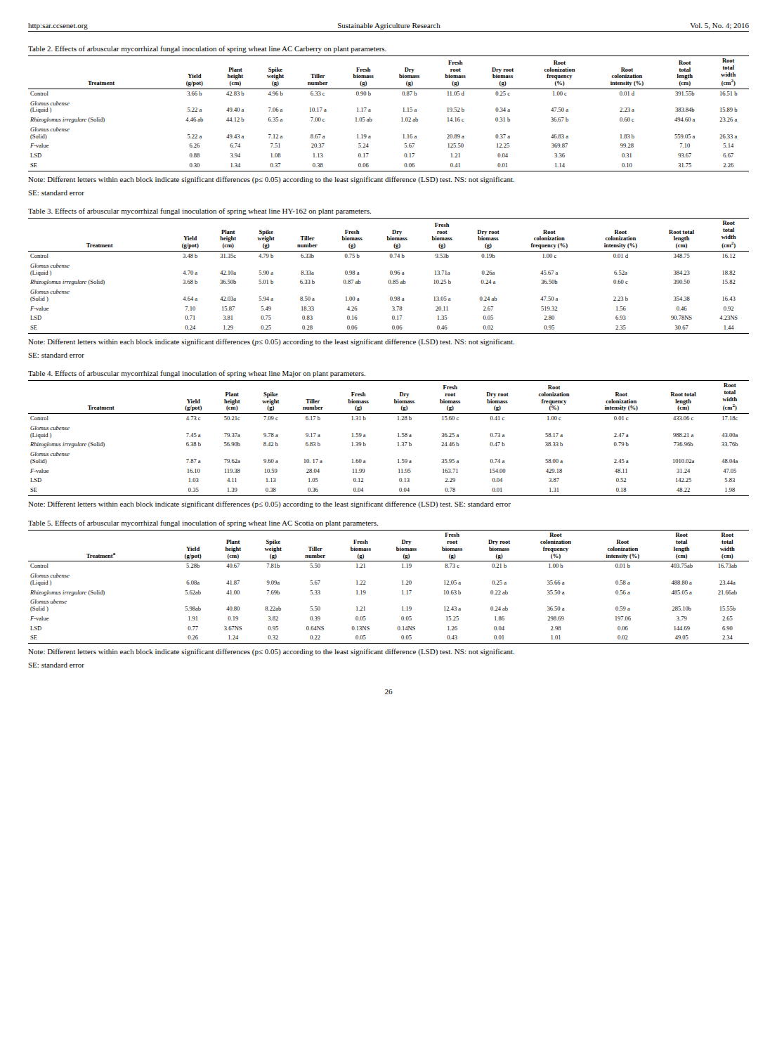http:sar.ccsenet.org
Sustainable Agriculture Research
Vol. 5, No. 4; 2016
Table 2. Effects of arbuscular mycorrhizal fungal inoculation of spring wheat line AC Carberry on plant parameters.
| Treatment | Yield (g/pot) | Plant height (cm) | Spike weight (g) | Tiller number | Fresh biomass (g) | Dry biomass (g) | Fresh root biomass (g) | Dry root biomass (g) | Root colonization frequency (%) | Root colonization intensity (%) | Root total length (cm) | Root total width (cm 2 ) |
| --- | --- | --- | --- | --- | --- | --- | --- | --- | --- | --- | --- | --- |
| Control | 3.66 b | 42.83 b | 4.96 b | 6.33 c | 0.90 b | 0.87 b | 11.05 d | 0.25 c | 1.00 c | 0.01 d | 391.55b | 16.51 b |
| Glomus cubense (Liquid ) | 5.22 a | 49.40 a | 7.06 a | 10.17 a | 1.17 a | 1.15 a | 19.52 b | 0.34 a | 47.50 a | 2.23 a | 383.84b | 15.89 b |
| Rhizoglomus irregulare (Solid) | 4.46 ab | 44.12 b | 6.35 a | 7.00 c | 1.05 ab | 1.02 ab | 14.16 c | 0.31 b | 36.67 b | 0.60 c | 494.60 a | 23.26 a |
| Glomus cubense (Solid) | 5.22 a | 49.43 a | 7.12 a | 8.67 a | 1.19 a | 1.16 a | 20.89 a | 0.37 a | 46.83 a | 1.83 b | 559.05 a | 26.33 a |
| F -value | 6.26 | 6.74 | 7.51 | 20.37 | 5.24 | 5.67 | 125.50 | 12.25 | 369.87 | 99.28 | 7.10 | 5.14 |
| LSD | 0.88 | 3.94 | 1.08 | 1.13 | 0.17 | 0.17 | 1.21 | 0.04 | 3.36 | 0.31 | 93.67 | 6.67 |
| SE | 0.30 | 1.34 | 0.37 | 0.38 | 0.06 | 0.06 | 0.41 | 0.01 | 1.14 | 0.10 | 31.75 | 2.26 |
Note: Different letters within each block indicate significant differences (p≤ 0.05) according to the least significant difference (LSD) test. NS: not significant.
SE: standard error
Table 3. Effects of arbuscular mycorrhizal fungal inoculation of spring wheat line HY-162 on plant parameters.
| Treatment | Yield (g/pot) | Plant height (cm) | Spike weight (g) | Tiller number | Fresh biomass (g) | Dry biomass (g) | Fresh root biomass (g) | Dry root biomass (g) | Root colonization frequency (%) | Root colonization intensity (%) | Root total length (cm) | Root total width (cm 2 ) |
| --- | --- | --- | --- | --- | --- | --- | --- | --- | --- | --- | --- | --- |
| Control | 3.48 b | 31.35c | 4.79 b | 6.33b | 0.75 b | 0.74 b | 9.53b | 0.19b | 1.00 c | 0.01 d | 348.75 | 16.12 |
| Glomus cubense (Liquid ) | 4.70 a | 42.10a | 5.90 a | 8.33a | 0.98 a | 0.96 a | 13.71a | 0.26a | 45.67 a | 6.52a | 384.23 | 18.82 |
| Rhizoglomus irregulare (Solid) | 3.68 b | 36.50b | 5.01 b | 6.33 b | 0.87 ab | 0.85 ab | 10.25 b | 0.24 a | 36.50b | 0.60 c | 390.50 | 15.82 |
| Glomus cubense (Solid ) | 4.64 a | 42.03a | 5.94 a | 8.50 a | 1.00 a | 0.98 a | 13.05 a | 0.24 ab | 47.50 a | 2.23 b | 354.38 | 16.43 |
| F -value | 7.10 | 15.87 | 5.49 | 18.33 | 4.26 | 3.78 | 20.11 | 2.67 | 519.32 | 1.56 | 0.46 | 0.92 |
| LSD | 0.71 | 3.81 | 0.75 | 0.83 | 0.16 | 0.17 | 1.35 | 0.05 | 2.80 | 6.93 | 90.78NS | 4.23NS |
| SE | 0.24 | 1.29 | 0.25 | 0.28 | 0.06 | 0.06 | 0.46 | 0.02 | 0.95 | 2.35 | 30.67 | 1.44 |
Note: Different letters within each block indicate significant differences (p≤ 0.05) according to the least significant difference (LSD) test. NS: not significant.
SE: standard error
Table 4. Effects of arbuscular mycorrhizal fungal inoculation of spring wheat line Major on plant parameters.
| Treatment | Yield (g/pot) | Plant height (cm) | Spike weight (g) | Tiller number | Fresh biomass (g) | Dry biomass (g) | Fresh root biomass (g) | Dry root biomass (g) | Root colonization frequency (%) | Root colonization intensity (%) | Root total length (cm) | Root total width (cm 2 ) |
| --- | --- | --- | --- | --- | --- | --- | --- | --- | --- | --- | --- | --- |
| Control | 4.73 c | 50.21c | 7.09 c | 6.17 b | 1.31 b | 1.28 b | 15.60 c | 0.41 c | 1.00 c | 0.01 c | 433.06 c | 17.18c |
| Glomus cubense (Liquid ) | 7.45 a | 79.37a | 9.78 a | 9.17 a | 1.59 a | 1.58 a | 36.25 a | 0.73 a | 58.17 a | 2.47 a | 988.21 a | 43.00a |
| Rhizoglomus irregulare (Solid) | 6.38 b | 56.90b | 8.42 b | 6.83 b | 1.39 b | 1.37 b | 24.46 b | 0.47 b | 38.33 b | 0.79 b | 736.96b | 33.76b |
| Glomus cubense (Solid) | 7.87 a | 79.62a | 9.60 a | 10. 17 a | 1.60 a | 1.59 a | 35.95 a | 0.74 a | 58.00 a | 2.45 a | 1010.02a | 48.04a |
| F -value | 16.10 | 119.38 | 10.59 | 28.04 | 11.99 | 11.95 | 163.71 | 154.00 | 429.18 | 48.11 | 31.24 | 47.05 |
| LSD | 1.03 | 4.11 | 1.13 | 1.05 | 0.12 | 0.13 | 2.29 | 0.04 | 3.87 | 0.52 | 142.25 | 5.83 |
| SE | 0.35 | 1.39 | 0.38 | 0.36 | 0.04 | 0.04 | 0.78 | 0.01 | 1.31 | 0.18 | 48.22 | 1.98 |
Note: Different letters within each block indicate significant differences (p≤ 0.05) according to the least significant difference (LSD) test. SE: standard error
Table 5. Effects of arbuscular mycorrhizal fungal inoculation of spring wheat line AC Scotia on plant parameters.
| Treatment a | Yield (g/pot) | Plant height (cm) | Spike weight (g) | Tiller number | Fresh biomass (g) | Dry biomass (g) | Fresh root biomass (g) | Dry root biomass (g) | Root colonization frequency (%) | Root colonization intensity (%) | Root total length (cm) | Root total width (cm) |
| --- | --- | --- | --- | --- | --- | --- | --- | --- | --- | --- | --- | --- |
| Control | 5.28b | 40.67 | 7.81b | 5.50 | 1.21 | 1.19 | 8.73 c | 0.21 b | 1.00 b | 0.01 b | 403.75ab | 16.73ab |
| Glomus cubense (Liquid ) | 6.08a | 41.87 | 9.09a | 5.67 | 1.22 | 1.20 | 12,05 a | 0.25 a | 35.66 a | 0.58 a | 488.80 a | 23.44a |
| Rhizoglomus irregulare (Solid) | 5.62ab | 41.00 | 7.69b | 5.33 | 1.19 | 1.17 | 10.63 b | 0.22 ab | 35.50 a | 0.56 a | 485.05 a | 21.66ab |
| Glomus ubense (Solid ) | 5.98ab | 40.80 | 8.22ab | 5.50 | 1.21 | 1.19 | 12.43 a | 0.24 ab | 36.50 a | 0.59 a | 285.10b | 15.55b |
| F -value | 1.91 | 0.19 | 3.82 | 0.39 | 0.05 | 0.05 | 15.25 | 1.86 | 298.69 | 197.06 | 3.79 | 2.65 |
| LSD | 0.77 | 3.67NS | 0.95 | 0.64NS | 0.13NS | 0.14NS | 1.26 | 0.04 | 2.98 | 0.06 | 144.69 | 6.90 |
| SE | 0.26 | 1.24 | 0.32 | 0.22 | 0.05 | 0.05 | 0.43 | 0.01 | 1.01 | 0.02 | 49.05 | 2.34 |
Note: Different letters within each block indicate significant differences (p≤ 0.05) according to the least significant difference (LSD) test. NS: not significant.
SE: standard error
26